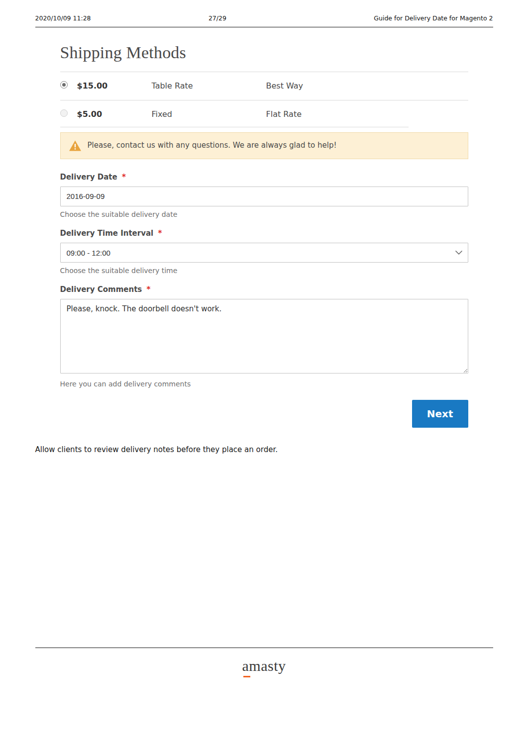2020/10/09 11:28
27/29
Guide for Delivery Date for Magento 2
Shipping Methods
$15.00
Table Rate
Best Way
$5.00
Fixed
Flat Rate
Please, contact us with any questions. We are always glad to help!
Delivery Date *
Choose the suitable delivery date
Delivery Time Interval *
09:00 - 12:00
Choose the suitable delivery time
Delivery Comments * Please, knock. The doorbell doesn't work.
Here you can add delivery comments
Next
Allow clients to review delivery notes before they place an order.
amasty